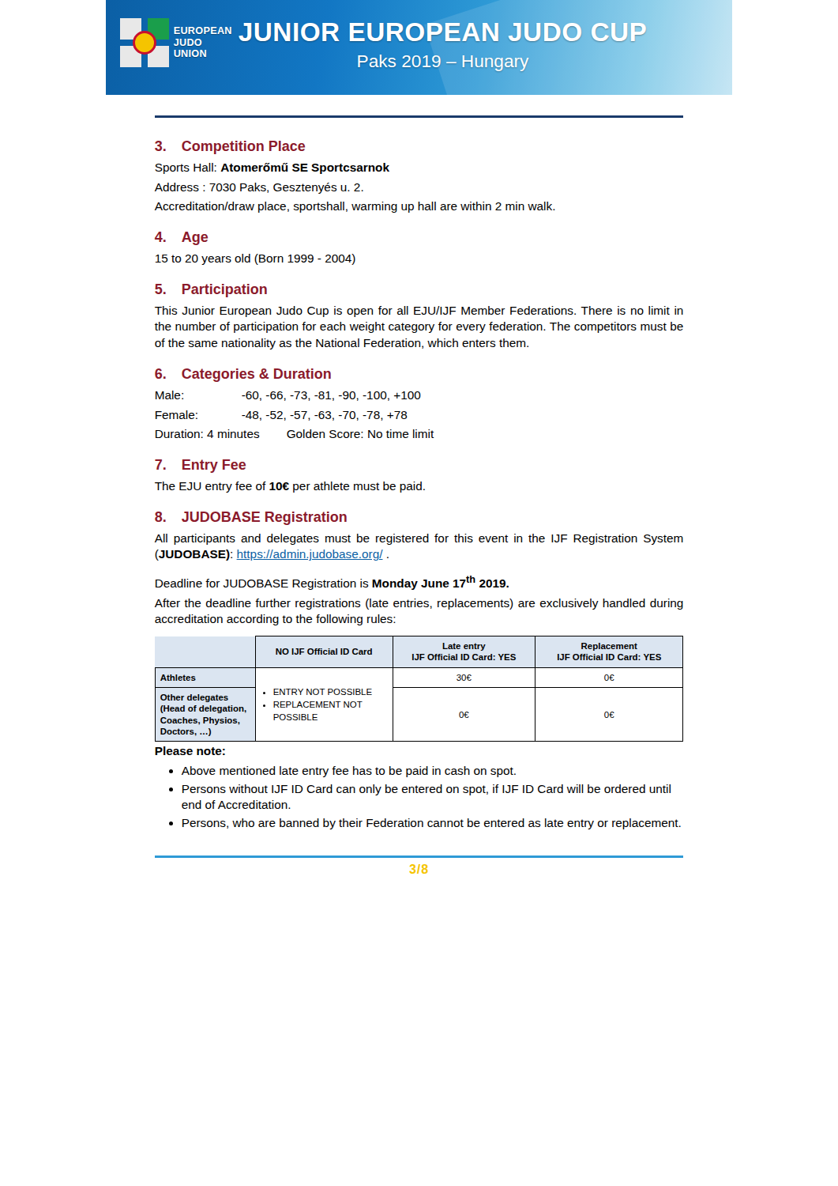EUROPEAN
JUDO
UNION
JUNIOR EUROPEAN JUDO CUP
Paks 2019 – Hungary
3. Competition Place
Sports Hall: Atomerőmű SE Sportcsarnok
Address : 7030 Paks, Gesztenyés u. 2.
Accreditation/draw place, sportshall, warming up hall are within 2 min walk.
4. Age
15 to 20 years old (Born 1999 - 2004)
5. Participation
This Junior European Judo Cup is open for all EJU/IJF Member Federations. There is no limit in the number of participation for each weight category for every federation. The competitors must be of the same nationality as the National Federation, which enters them.
6. Categories & Duration
Male:-60, -66, -73, -81, -90, -100, +100
Female:-48, -52, -57, -63, -70, -78, +78
Duration: 4 minutes Golden Score: No time limit
7. Entry Fee
The EJU entry fee of 10€ per athlete must be paid.
8. JUDOBASE Registration
All participants and delegates must be registered for this event in the IJF Registration System (JUDOBASE): https://admin.judobase.org/ .
Deadline for JUDOBASE Registration is Monday June 17th 2019.
After the deadline further registrations (late entries, replacements) are exclusively handled during accreditation according to the following rules:
| | NO IJF Official ID Card | Late entry IJF Official ID Card: YES | Replacement IJF Official ID Card: YES |
| --- | --- | --- | --- |
| Athletes | ENTRY NOT POSSIBLE REPLACEMENT NOT POSSIBLE | 30€ | 0€ |
| Other delegates (Head of delegation, Coaches, Physios, Doctors, …) | 0€ | 0€ |
Please note:
Above mentioned late entry fee has to be paid in cash on spot.
Persons without IJF ID Card can only be entered on spot, if IJF ID Card will be ordered until end of Accreditation.
Persons, who are banned by their Federation cannot be entered as late entry or replacement.
3/8